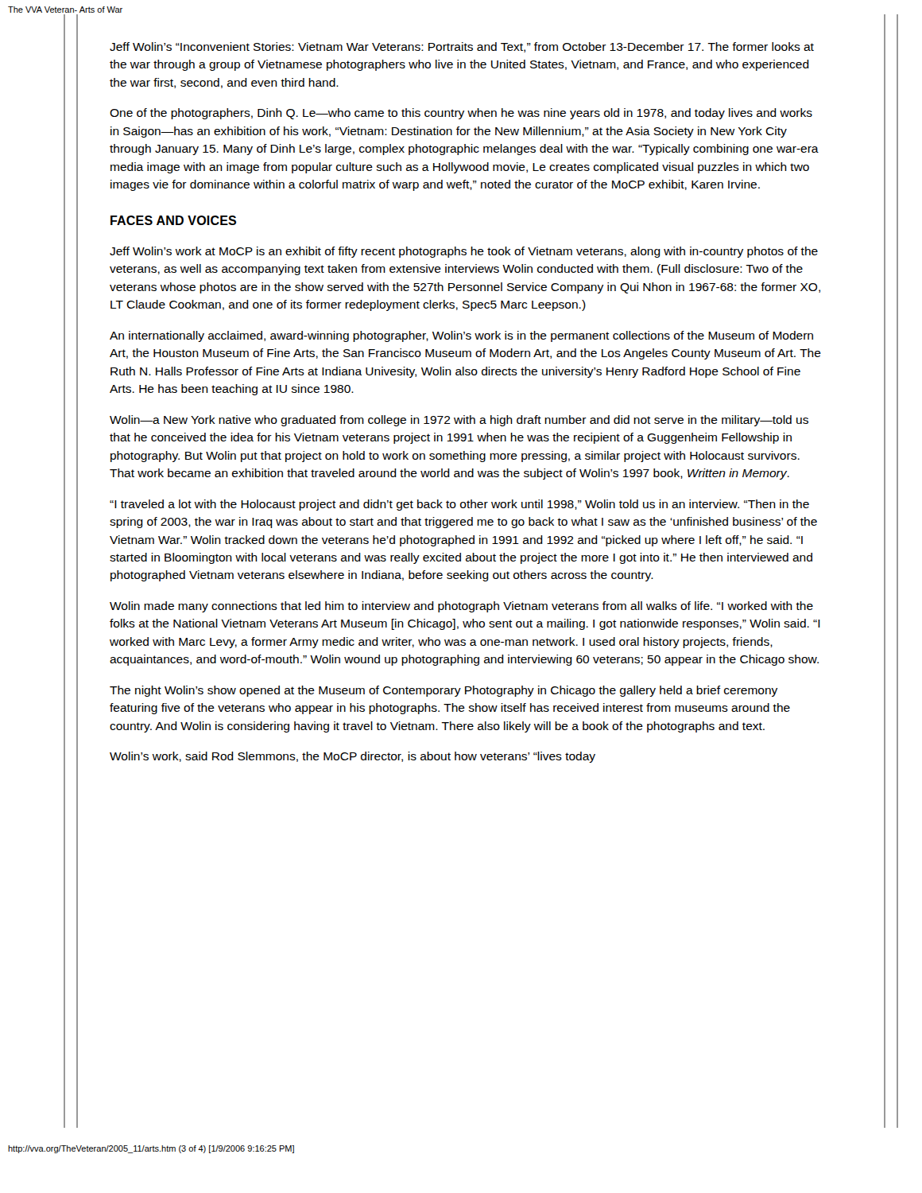The VVA Veteran- Arts of War
Jeff Wolin’s “Inconvenient Stories: Vietnam War Veterans: Portraits and Text,” from October 13-December 17. The former looks at the war through a group of Vietnamese photographers who live in the United States, Vietnam, and France, and who experienced the war first, second, and even third hand.
One of the photographers, Dinh Q. Le—who came to this country when he was nine years old in 1978, and today lives and works in Saigon—has an exhibition of his work, “Vietnam: Destination for the New Millennium,” at the Asia Society in New York City through January 15. Many of Dinh Le’s large, complex photographic melanges deal with the war. “Typically combining one war-era media image with an image from popular culture such as a Hollywood movie, Le creates complicated visual puzzles in which two images vie for dominance within a colorful matrix of warp and weft,” noted the curator of the MoCP exhibit, Karen Irvine.
FACES AND VOICES
Jeff Wolin’s work at MoCP is an exhibit of fifty recent photographs he took of Vietnam veterans, along with in-country photos of the veterans, as well as accompanying text taken from extensive interviews Wolin conducted with them. (Full disclosure: Two of the veterans whose photos are in the show served with the 527th Personnel Service Company in Qui Nhon in 1967-68: the former XO, LT Claude Cookman, and one of its former redeployment clerks, Spec5 Marc Leepson.)
An internationally acclaimed, award-winning photographer, Wolin’s work is in the permanent collections of the Museum of Modern Art, the Houston Museum of Fine Arts, the San Francisco Museum of Modern Art, and the Los Angeles County Museum of Art. The Ruth N. Halls Professor of Fine Arts at Indiana Univesity, Wolin also directs the university’s Henry Radford Hope School of Fine Arts. He has been teaching at IU since 1980.
Wolin—a New York native who graduated from college in 1972 with a high draft number and did not serve in the military—told us that he conceived the idea for his Vietnam veterans project in 1991 when he was the recipient of a Guggenheim Fellowship in photography. But Wolin put that project on hold to work on something more pressing, a similar project with Holocaust survivors. That work became an exhibition that traveled around the world and was the subject of Wolin’s 1997 book, Written in Memory.
“I traveled a lot with the Holocaust project and didn’t get back to other work until 1998,” Wolin told us in an interview. “Then in the spring of 2003, the war in Iraq was about to start and that triggered me to go back to what I saw as the ‘unfinished business’ of the Vietnam War.” Wolin tracked down the veterans he’d photographed in 1991 and 1992 and “picked up where I left off,” he said. “I started in Bloomington with local veterans and was really excited about the project the more I got into it.” He then interviewed and photographed Vietnam veterans elsewhere in Indiana, before seeking out others across the country.
Wolin made many connections that led him to interview and photograph Vietnam veterans from all walks of life. “I worked with the folks at the National Vietnam Veterans Art Museum [in Chicago], who sent out a mailing. I got nationwide responses,” Wolin said. “I worked with Marc Levy, a former Army medic and writer, who was a one-man network. I used oral history projects, friends, acquaintances, and word-of-mouth.” Wolin wound up photographing and interviewing 60 veterans; 50 appear in the Chicago show.
The night Wolin’s show opened at the Museum of Contemporary Photography in Chicago the gallery held a brief ceremony featuring five of the veterans who appear in his photographs. The show itself has received interest from museums around the country. And Wolin is considering having it travel to Vietnam. There also likely will be a book of the photographs and text.
Wolin’s work, said Rod Slemmons, the MoCP director, is about how veterans’ “lives today
http://vva.org/TheVeteran/2005_11/arts.htm (3 of 4) [1/9/2006 9:16:25 PM]